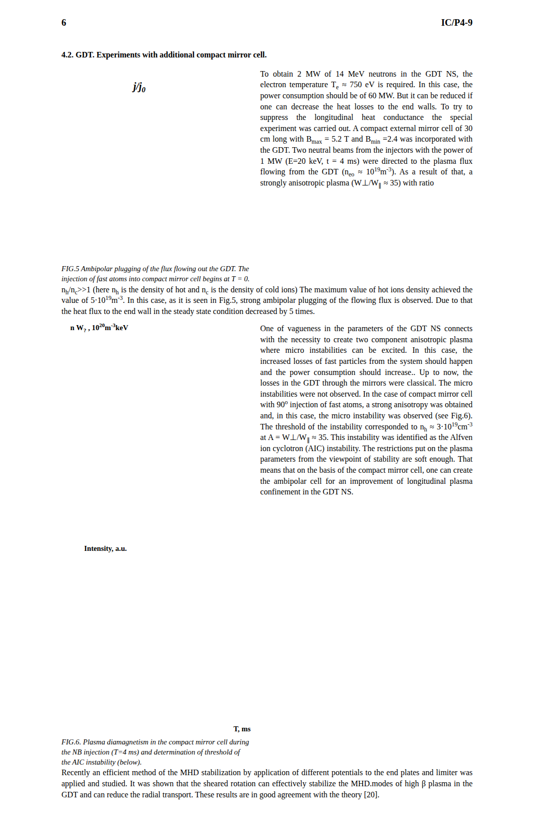6 IC/P4-9
4.2. GDT. Experiments with additional compact mirror cell.
j/j0
FIG.5 Ambipolar plugging of the flux flowing out the GDT. The injection of fast atoms into compact mirror cell begins at T = 0.
To obtain 2 MW of 14 MeV neutrons in the GDT NS, the electron temperature Te ≈ 750 eV is required. In this case, the power consumption should be of 60 MW. But it can be reduced if one can decrease the heat losses to the end walls. To try to suppress the longitudinal heat conductance the special experiment was carried out. A compact external mirror cell of 30 cm long with Bmax = 5.2 T and Bmin =2.4 was incorporated with the GDT. Two neutral beams from the injectors with the power of 1 MW (E=20 keV, t = 4 ms) were directed to the plasma flux flowing from the GDT (neo ≈ 1019m-3). As a result of that, a strongly anisotropic plasma (W⊥/W∥ ≈ 35) with ratio
nh/nc>>1 (here nh is the density of hot and nc is the density of cold ions) The maximum value of hot ions density achieved the value of 5·1019m-3. In this case, as it is seen in Fig.5, strong ambipolar plugging of the flowing flux is observed. Due to that the heat flux to the end wall in the steady state condition decreased by 5 times.
n W? , 1020m-3keV
Intensity, a.u.
T, ms
FIG.6. Plasma diamagnetism in the compact mirror cell during the NB injection (T=4 ms) and determination of threshold of the AIC instability (below).
One of vagueness in the parameters of the GDT NS connects with the necessity to create two component anisotropic plasma where micro instabilities can be excited. In this case, the increased losses of fast particles from the system should happen and the power consumption should increase.. Up to now, the losses in the GDT through the mirrors were classical. The micro instabilities were not observed. In the case of compact mirror cell with 90o injection of fast atoms, a strong anisotropy was obtained and, in this case, the micro instability was observed (see Fig.6). The threshold of the instability corresponded to nh ≈ 3·1019cm-3 at A = W⊥/W∥ ≈ 35. This instability was identified as the Alfven ion cyclotron (AIC) instability. The restrictions put on the plasma parameters from the viewpoint of stability are soft enough. That means that on the basis of the compact mirror cell, one can create the ambipolar cell for an improvement of longitudinal plasma confinement in the GDT NS.
Recently an efficient method of the MHD stabilization by application of different potentials to the end plates and limiter was applied and studied. It was shown that the sheared rotation can effectively stabilize the MHD.modes of high β plasma in the GDT and can reduce the radial transport. These results are in good agreement with the theory [20].